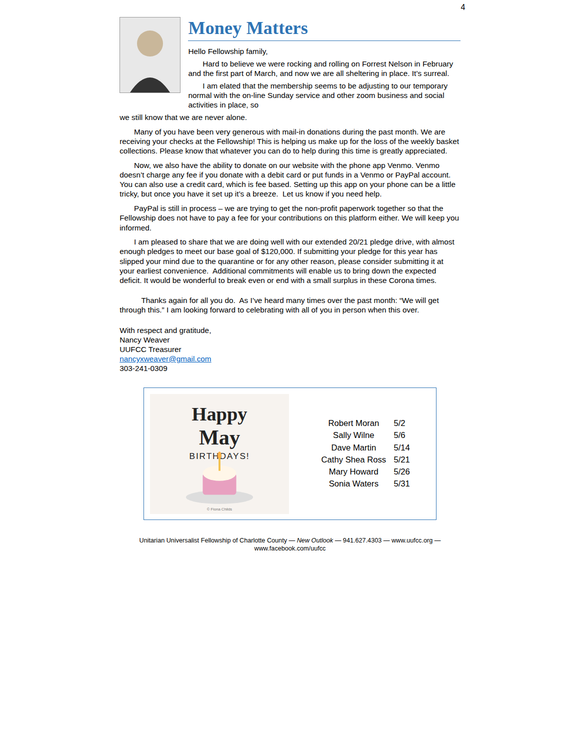4
Money Matters
Hello Fellowship family,
Hard to believe we were rocking and rolling on Forrest Nelson in February and the first part of March, and now we are all sheltering in place. It’s surreal.
I am elated that the membership seems to be adjusting to our temporary normal with the on-line Sunday service and other zoom business and social activities in place, so
we still know that we are never alone.
Many of you have been very generous with mail-in donations during the past month. We are receiving your checks at the Fellowship! This is helping us make up for the loss of the weekly basket collections. Please know that whatever you can do to help during this time is greatly appreciated.
Now, we also have the ability to donate on our website with the phone app Venmo. Venmo doesn’t charge any fee if you donate with a debit card or put funds in a Venmo or PayPal account. You can also use a credit card, which is fee based. Setting up this app on your phone can be a little tricky, but once you have it set up it’s a breeze. Let us know if you need help.
PayPal is still in process – we are trying to get the non-profit paperwork together so that the Fellowship does not have to pay a fee for your contributions on this platform either. We will keep you informed.
I am pleased to share that we are doing well with our extended 20/21 pledge drive, with almost enough pledges to meet our base goal of $120,000. If submitting your pledge for this year has slipped your mind due to the quarantine or for any other reason, please consider submitting it at your earliest convenience. Additional commitments will enable us to bring down the expected deficit. It would be wonderful to break even or end with a small surplus in these Corona times.
Thanks again for all you do. As I’ve heard many times over the past month: “We will get through this.” I am looking forward to celebrating with all of you in person when this over.
With respect and gratitude,
Nancy Weaver
UUFCC Treasurer
nancyxweaver@gmail.com
303-241-0309
| Robert Moran | 5/2 |
| Sally Wilne | 5/6 |
| Dave Martin | 5/14 |
| Cathy Shea Ross | 5/21 |
| Mary Howard | 5/26 |
| Sonia Waters | 5/31 |
Unitarian Universalist Fellowship of Charlotte County — New Outlook — 941.627.4303 — www.uufcc.org — www.facebook.com/uufcc